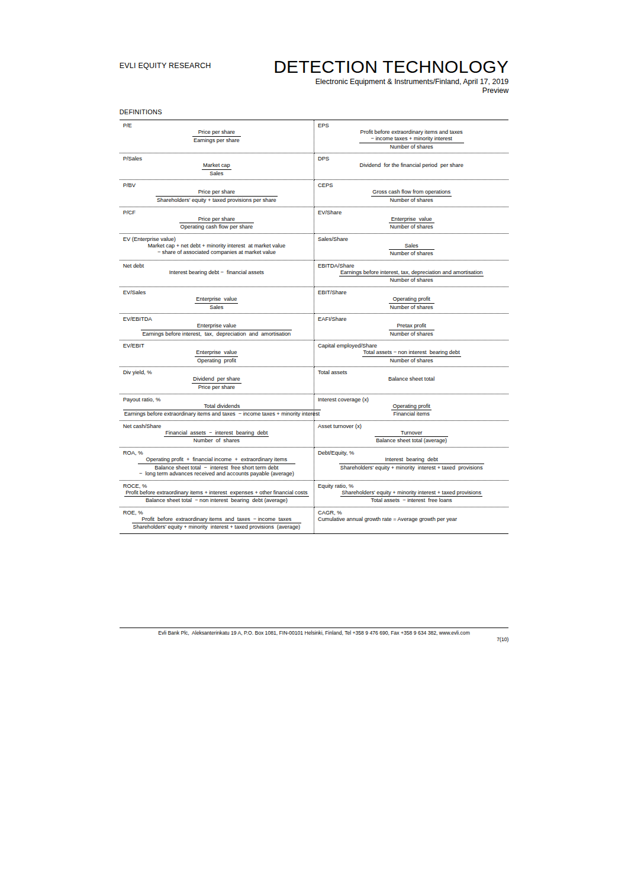EVLI EQUITY RESEARCH
DETECTION TECHNOLOGY
Electronic Equipment & Instruments/Finland, April 17, 2019
Preview
DEFINITIONS
| P/E Price per share Earnings per share | EPS Profit before extraordinary items and taxes − income taxes + minority interest Number of shares |
| P/Sales Market cap Sales | DPS Dividend for the financial period per share |
| P/BV Price per share Shareholders' equity + taxed provisions per share | CEPS Gross cash flow from operations Number of shares |
| P/CF Price per share Operating cash flow per share | EV/Share Enterprise value Number of shares |
| EV (Enterprise value) Market cap + net debt + minority interest at market value − share of associated companies at market value | Sales/Share Sales Number of shares |
| Net debt Interest bearing debt − financial assets | EBITDA/Share Earnings before interest, tax, depreciation and amortisation Number of shares |
| EV/Sales Enterprise value Sales | EBIT/Share Operating profit Number of shares |
| EV/EBITDA Enterprise value Earnings before interest, tax, depreciation and amortisation | EAFI/Share Pretax profit Number of shares |
| EV/EBIT Enterprise value Operating profit | Capital employed/Share Total assets − non interest bearing debt Number of shares |
| Div yield, % Dividend per share Price per share | Total assets Balance sheet total |
| Payout ratio, % Total dividends Earnings before extraordinary items and taxes − income taxes + minority interest | Interest coverage (x) Operating profit Financial items |
| Net cash/Share Financial assets − interest bearing debt Number of shares | Asset turnover (x) Turnover Balance sheet total (average) |
| ROA, % Operating profit + financial income + extraordinary items Balance sheet total − interest free short term debt − long term advances received and accounts payable (average) | Debt/Equity, % Interest bearing debt Shareholders' equity + minority interest + taxed provisions |
| ROCE, % Profit before extraordinary items + interest expenses + other financial costs Balance sheet total − non interest bearing debt (average) | Equity ratio, % Shareholders' equity + minority interest + taxed provisions Total assets − interest free loans |
| ROE, % Profit before extraordinary items and taxes − income taxes Shareholders' equity + minority interest + taxed provisions (average) | CAGR, % Cumulative annual growth rate = Average growth per year |
Evli Bank Plc, Aleksanterinkatu 19 A, P.O. Box 1081, FIN-00101 Helsinki, Finland, Tel +358 9 476 690, Fax +358 9 634 382, www.evli.com
7(10)